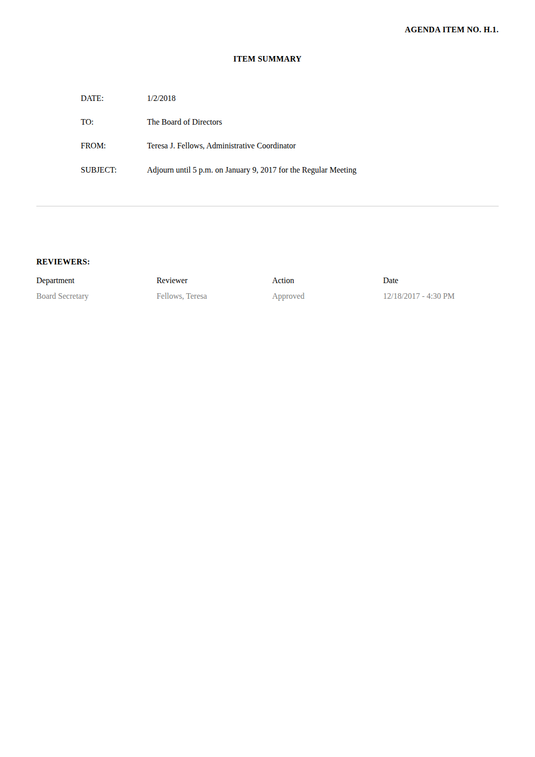AGENDA ITEM NO. H.1.
ITEM SUMMARY
| DATE: | 1/2/2018 |
| TO: | The Board of Directors |
| FROM: | Teresa J. Fellows, Administrative Coordinator |
| SUBJECT: | Adjourn until 5 p.m. on January 9, 2017 for the Regular Meeting |
REVIEWERS:
| Department | Reviewer | Action | Date |
| --- | --- | --- | --- |
| Board Secretary | Fellows, Teresa | Approved | 12/18/2017 - 4:30 PM |